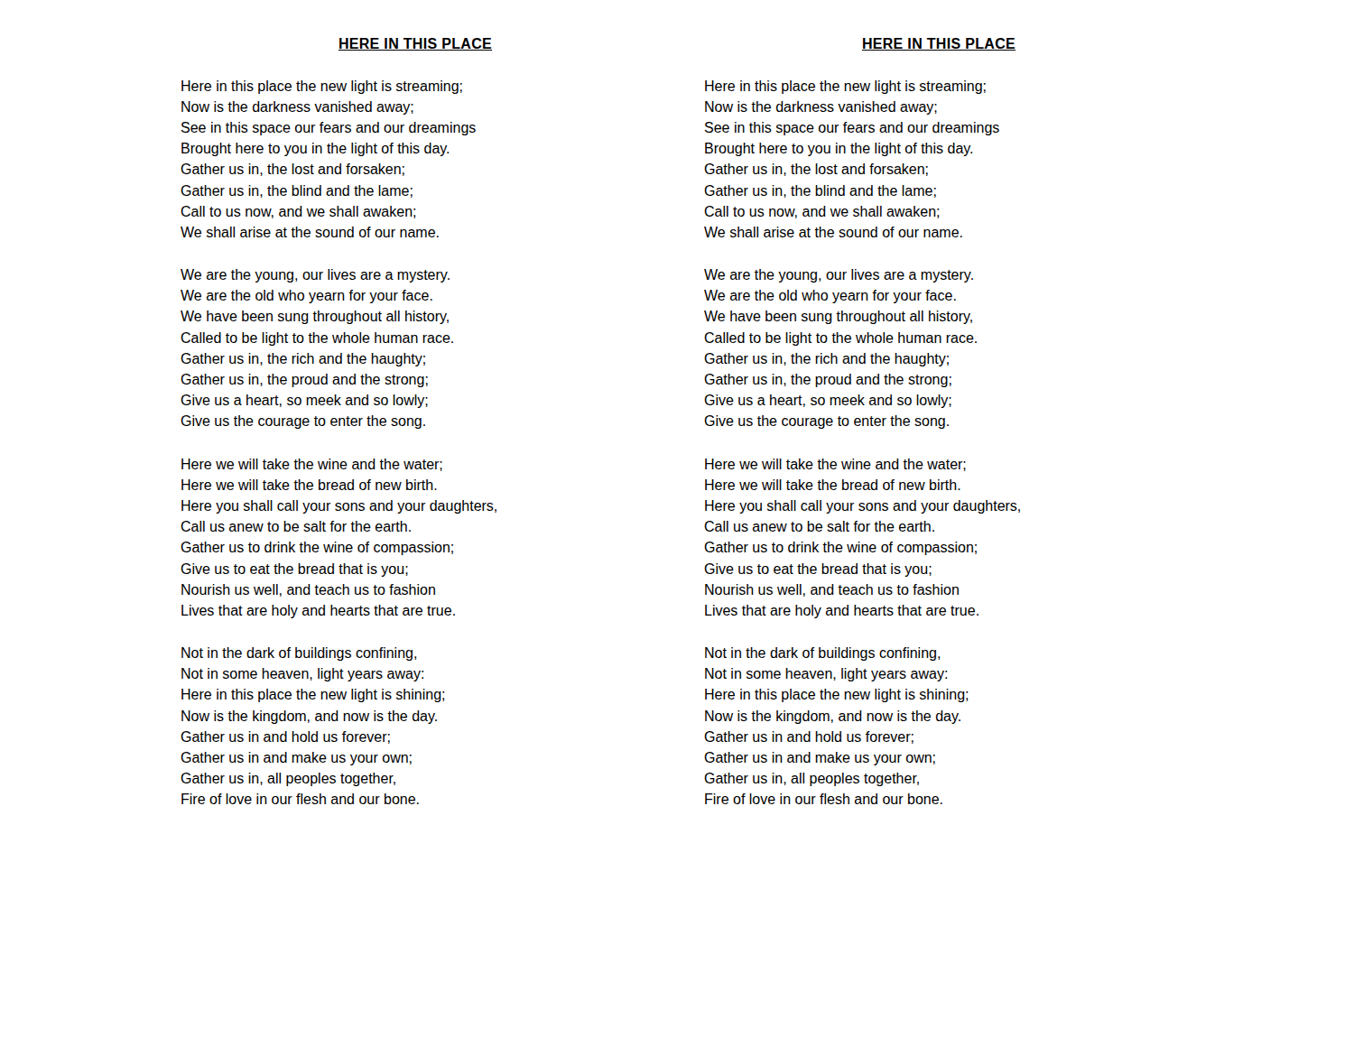HERE IN THIS PLACE
Here in this place the new light is streaming;
Now is the darkness vanished away;
See in this space our fears and our dreamings
Brought here to you in the light of this day.
Gather us in, the lost and forsaken;
Gather us in, the blind and the lame;
Call to us now, and we shall awaken;
We shall arise at the sound of our name.
We are the young, our lives are a mystery.
We are the old who yearn for your face.
We have been sung throughout all history,
Called to be light to the whole human race.
Gather us in, the rich and the haughty;
Gather us in, the proud and the strong;
Give us a heart, so meek and so lowly;
Give us the courage to enter the song.
Here we will take the wine and the water;
Here we will take the bread of new birth.
Here you shall call your sons and your daughters,
Call us anew to be salt for the earth.
Gather us to drink the wine of compassion;
Give us to eat the bread that is you;
Nourish us well, and teach us to fashion
Lives that are holy and hearts that are true.
Not in the dark of buildings confining,
Not in some heaven, light years away:
Here in this place the new light is shining;
Now is the kingdom, and now is the day.
Gather us in and hold us forever;
Gather us in and make us your own;
Gather us in, all peoples together,
Fire of love in our flesh and our bone.
HERE IN THIS PLACE
Here in this place the new light is streaming;
Now is the darkness vanished away;
See in this space our fears and our dreamings
Brought here to you in the light of this day.
Gather us in, the lost and forsaken;
Gather us in, the blind and the lame;
Call to us now, and we shall awaken;
We shall arise at the sound of our name.
We are the young, our lives are a mystery.
We are the old who yearn for your face.
We have been sung throughout all history,
Called to be light to the whole human race.
Gather us in, the rich and the haughty;
Gather us in, the proud and the strong;
Give us a heart, so meek and so lowly;
Give us the courage to enter the song.
Here we will take the wine and the water;
Here we will take the bread of new birth.
Here you shall call your sons and your daughters,
Call us anew to be salt for the earth.
Gather us to drink the wine of compassion;
Give us to eat the bread that is you;
Nourish us well, and teach us to fashion
Lives that are holy and hearts that are true.
Not in the dark of buildings confining,
Not in some heaven, light years away:
Here in this place the new light is shining;
Now is the kingdom, and now is the day.
Gather us in and hold us forever;
Gather us in and make us your own;
Gather us in, all peoples together,
Fire of love in our flesh and our bone.